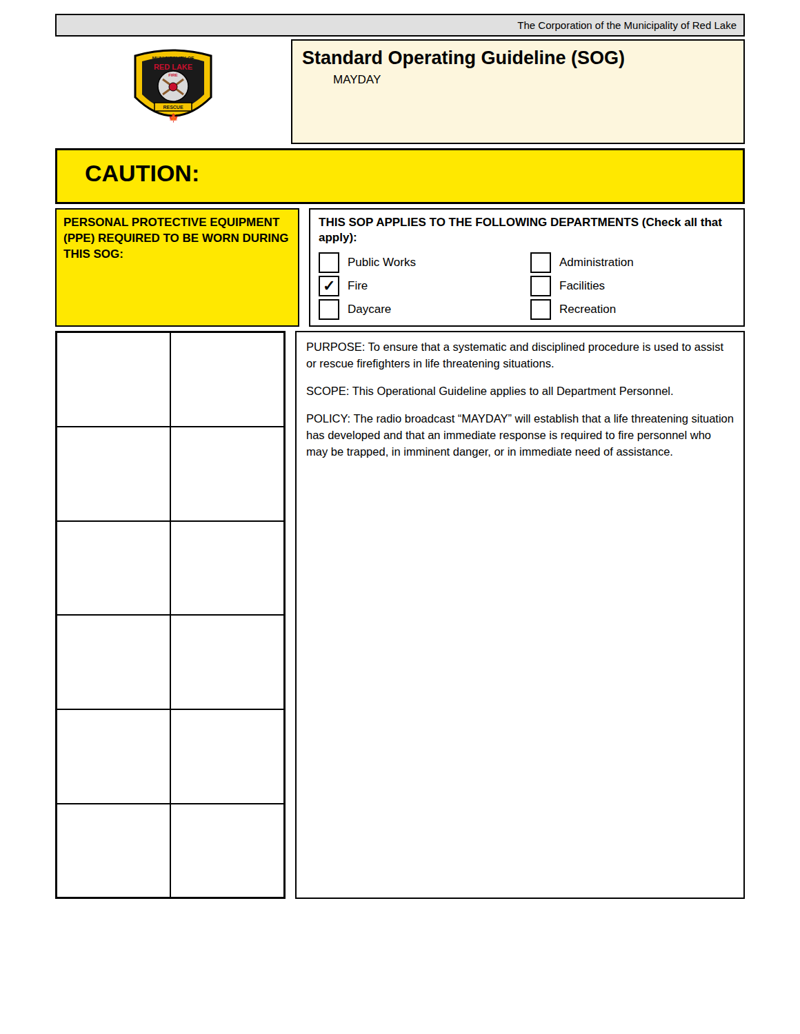The Corporation of the Municipality of Red Lake
MUNICIPALITY OF RED LAKE FIRE RESCUE 🍁
Standard Operating Guideline (SOG)
MAYDAY
CAUTION:
PERSONAL PROTECTIVE EQUIPMENT (PPE) REQUIRED TO BE WORN DURING THIS SOG:
THIS SOP APPLIES TO THE FOLLOWING DEPARTMENTS (Check all that apply):
Public Works
Administration
✓Fire
Facilities
Daycare
Recreation
PURPOSE: To ensure that a systematic and disciplined procedure is used to assist or rescue firefighters in life threatening situations.
SCOPE: This Operational Guideline applies to all Department Personnel.
POLICY: The radio broadcast “MAYDAY” will establish that a life threatening situation has developed and that an immediate response is required to fire personnel who may be trapped, in imminent danger, or in immediate need of assistance.